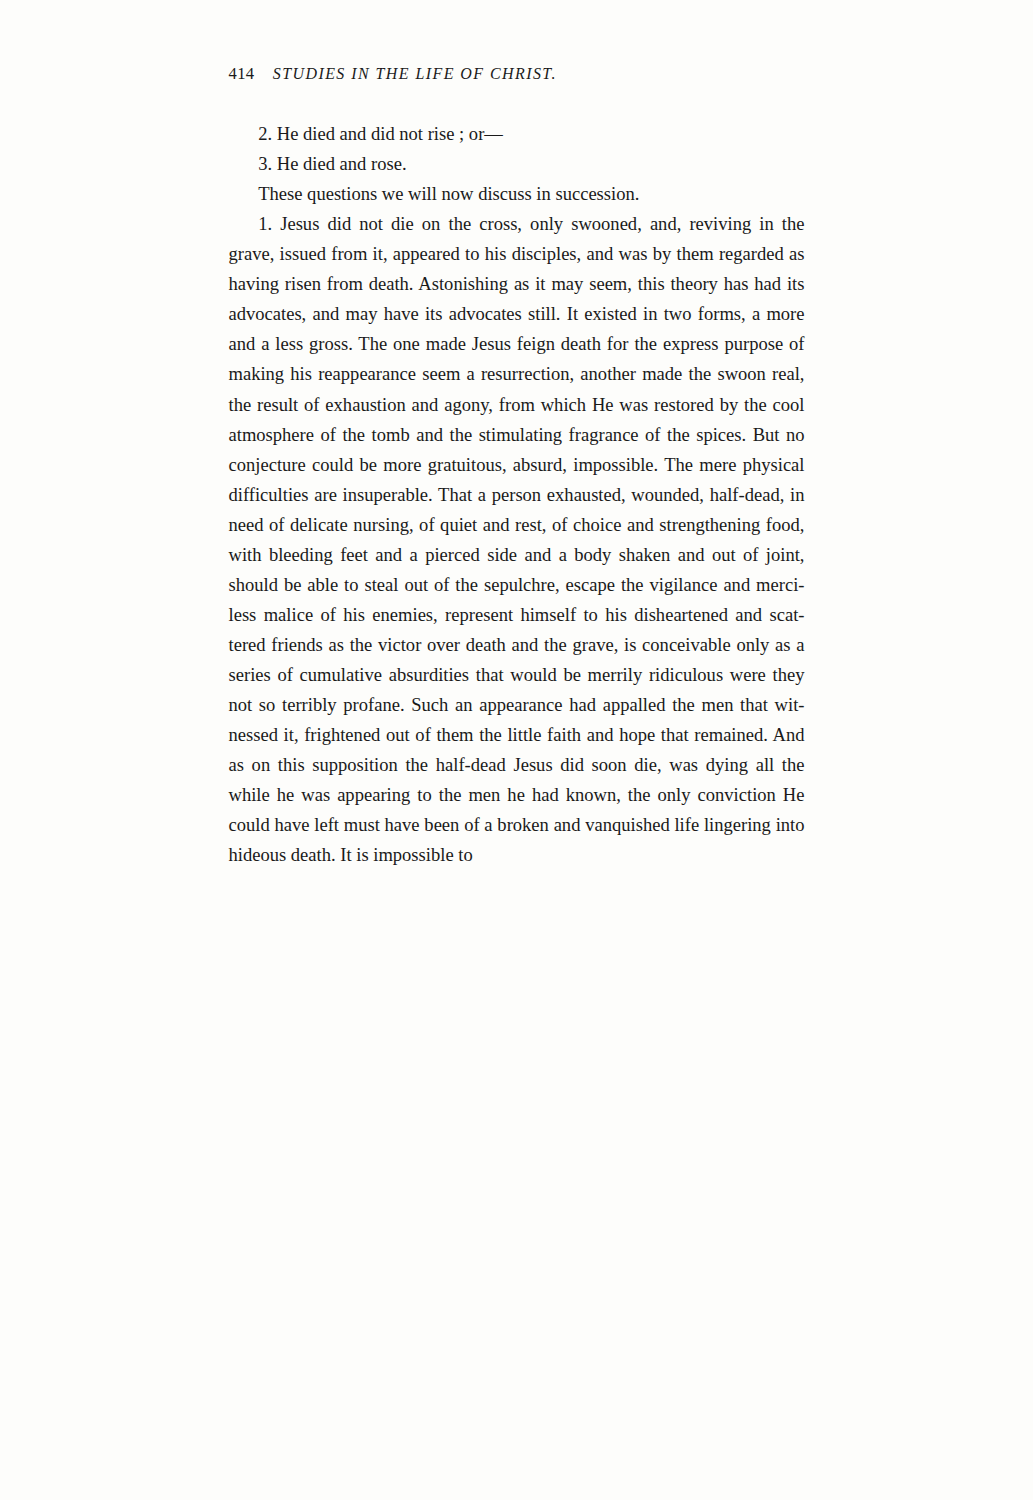414 Studies in the Life of Christ.
2. He died and did not rise ; or—
3. He died and rose.
These questions we will now discuss in succession.
1. Jesus did not die on the cross, only swooned, and, reviving in the grave, issued from it, appeared to his disciples, and was by them regarded as having risen from death. Astonishing as it may seem, this theory has had its advocates, and may have its advocates still. It existed in two forms, a more and a less gross. The one made Jesus feign death for the express purpose of making his reappearance seem a resurrection, another made the swoon real, the result of exhaustion and agony, from which He was restored by the cool atmosphere of the tomb and the stimulating fragrance of the spices. But no conjecture could be more gratuitous, absurd, impossible. The mere physical difficulties are insuperable. That a person exhausted, wounded, half-dead, in need of delicate nursing, of quiet and rest, of choice and strengthening food, with bleeding feet and a pierced side and a body shaken and out of joint, should be able to steal out of the sepulchre, escape the vigilance and merciless malice of his enemies, represent himself to his disheartened and scattered friends as the victor over death and the grave, is conceivable only as a series of cumulative absurdities that would be merrily ridiculous were they not so terribly profane. Such an appearance had appalled the men that witnessed it, frightened out of them the little faith and hope that remained. And as on this supposition the half-dead Jesus did soon die, was dying all the while he was appearing to the men he had known, the only conviction He could have left must have been of a broken and vanquished life lingering into hideous death. It is impossible to